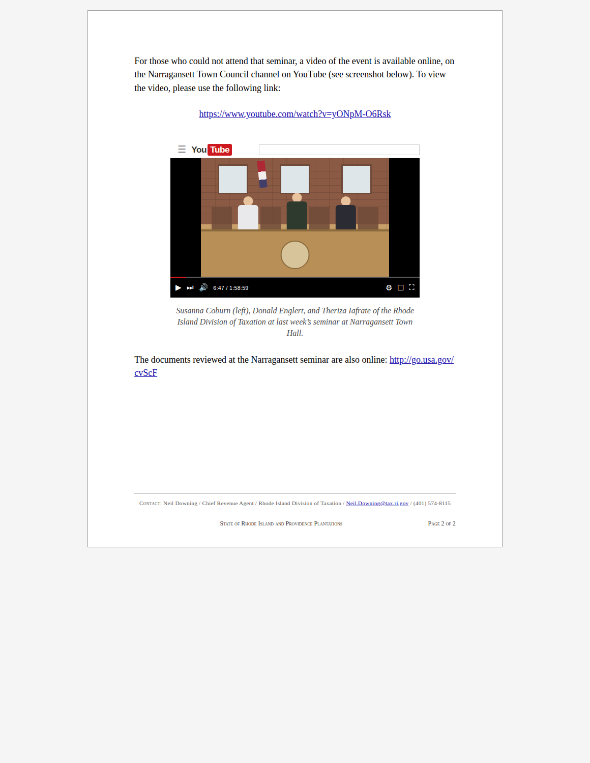For those who could not attend that seminar, a video of the event is available online, on the Narragansett Town Council channel on YouTube (see screenshot below). To view the video, please use the following link:
https://www.youtube.com/watch?v=yONpM-O6Rsk
☰ YouTube
▶ ⏭ 🔊 6:47 / 1:58:59 ⚙ ☐ ⛶
Susanna Coburn (left), Donald Englert, and Theriza Iafrate of the Rhode Island Division of Taxation at last week’s seminar at Narragansett Town Hall.
The documents reviewed at the Narragansett seminar are also online: http://go.usa.gov/cvScF
Contact: Neil Downing / Chief Revenue Agent / Rhode Island Division of Taxation / Neil.Downing@tax.ri.gov / (401) 574-8115
State of Rhode Island and Providence Plantations
Page 2 of 2